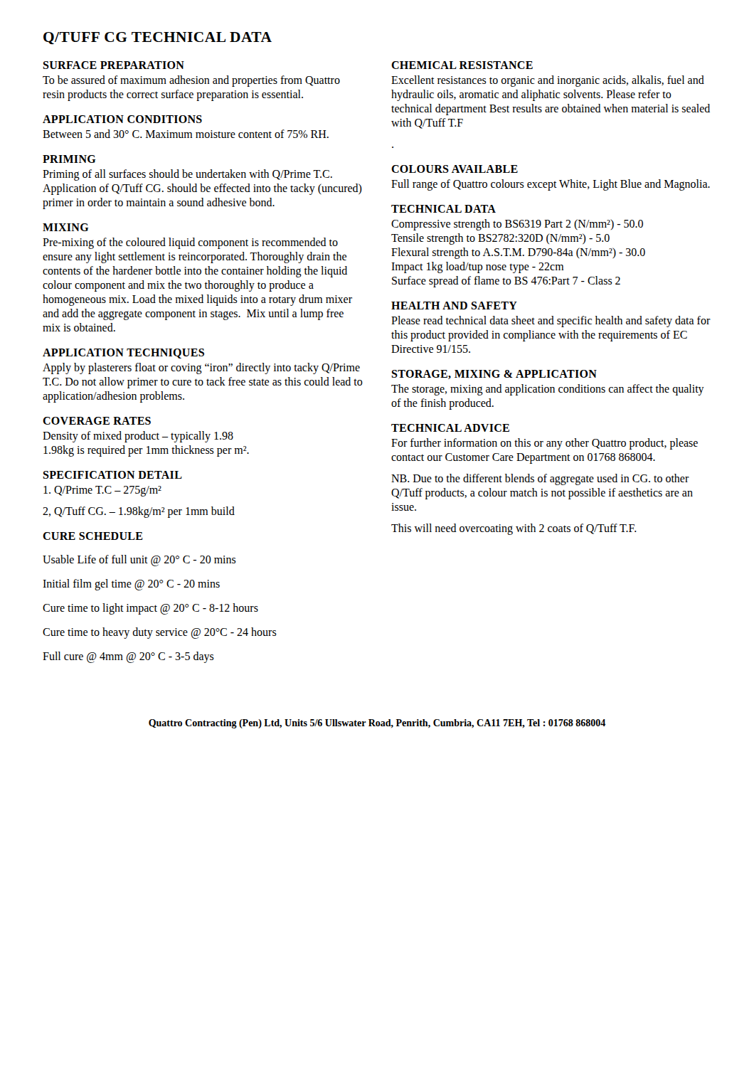Q/TUFF CG TECHNICAL DATA
SURFACE PREPARATION
To be assured of maximum adhesion and properties from Quattro resin products the correct surface preparation is essential.
APPLICATION CONDITIONS
Between 5 and 30° C. Maximum moisture content of 75% RH.
PRIMING
Priming of all surfaces should be undertaken with Q/Prime T.C. Application of Q/Tuff CG. should be effected into the tacky (uncured) primer in order to maintain a sound adhesive bond.
MIXING
Pre-mixing of the coloured liquid component is recommended to ensure any light settlement is reincorporated. Thoroughly drain the contents of the hardener bottle into the container holding the liquid colour component and mix the two thoroughly to produce a homogeneous mix. Load the mixed liquids into a rotary drum mixer and add the aggregate component in stages. Mix until a lump free mix is obtained.
APPLICATION TECHNIQUES
Apply by plasterers float or coving “iron” directly into tacky Q/Prime T.C. Do not allow primer to cure to tack free state as this could lead to application/adhesion problems.
COVERAGE RATES
Density of mixed product – typically 1.98
1.98kg is required per 1mm thickness per m².
SPECIFICATION DETAIL
1. Q/Prime T.C – 275g/m²
2, Q/Tuff CG. – 1.98kg/m² per 1mm build
CURE SCHEDULE
Usable Life of full unit @ 20° C - 20 mins
Initial film gel time @ 20° C - 20 mins
Cure time to light impact @ 20° C - 8-12 hours
Cure time to heavy duty service @ 20°C - 24 hours
Full cure @ 4mm @ 20° C - 3-5 days
CHEMICAL RESISTANCE
Excellent resistances to organic and inorganic acids, alkalis, fuel and hydraulic oils, aromatic and aliphatic solvents. Please refer to technical department Best results are obtained when material is sealed with Q/Tuff T.F
.
COLOURS AVAILABLE
Full range of Quattro colours except White, Light Blue and Magnolia.
TECHNICAL DATA
Compressive strength to BS6319 Part 2 (N/mm²) - 50.0
Tensile strength to BS2782:320D (N/mm²) - 5.0
Flexural strength to A.S.T.M. D790-84a (N/mm²) - 30.0
Impact 1kg load/tup nose type - 22cm
Surface spread of flame to BS 476:Part 7 - Class 2
HEALTH AND SAFETY
Please read technical data sheet and specific health and safety data for this product provided in compliance with the requirements of EC Directive 91/155.
STORAGE, MIXING & APPLICATION
The storage, mixing and application conditions can affect the quality of the finish produced.
TECHNICAL ADVICE
For further information on this or any other Quattro product, please contact our Customer Care Department on 01768 868004.
NB. Due to the different blends of aggregate used in CG. to other Q/Tuff products, a colour match is not possible if aesthetics are an issue.
This will need overcoating with 2 coats of Q/Tuff T.F.
Quattro Contracting (Pen) Ltd, Units 5/6 Ullswater Road, Penrith, Cumbria, CA11 7EH, Tel : 01768 868004